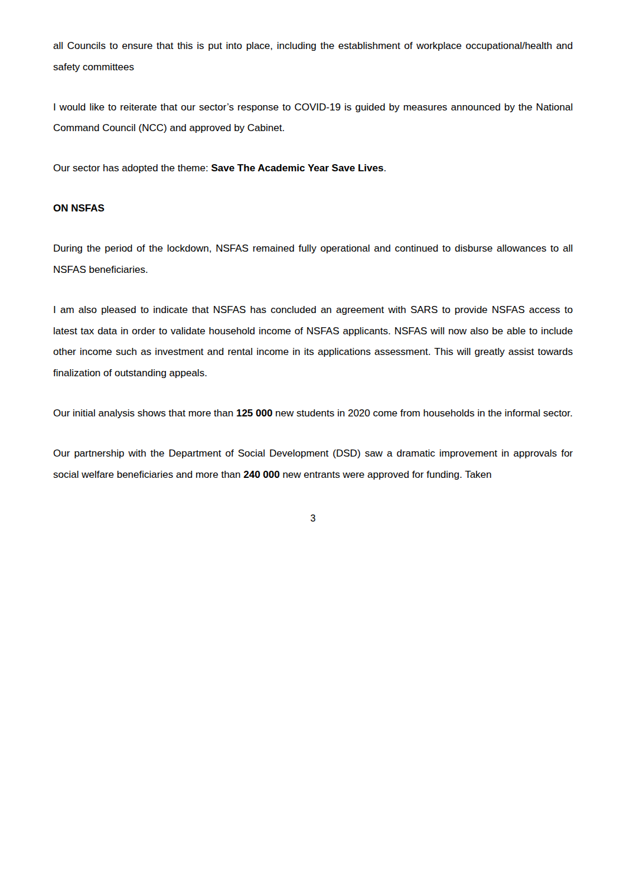all Councils to ensure that this is put into place, including the establishment of workplace occupational/health and safety committees
I would like to reiterate that our sector’s response to COVID-19 is guided by measures announced by the National Command Council (NCC) and approved by Cabinet.
Our sector has adopted the theme: Save The Academic Year Save Lives.
ON NSFAS
During the period of the lockdown, NSFAS remained fully operational and continued to disburse allowances to all NSFAS beneficiaries.
I am also pleased to indicate that NSFAS has concluded an agreement with SARS to provide NSFAS access to latest tax data in order to validate household income of NSFAS applicants. NSFAS will now also be able to include other income such as investment and rental income in its applications assessment. This will greatly assist towards finalization of outstanding appeals.
Our initial analysis shows that more than 125 000 new students in 2020 come from households in the informal sector.
Our partnership with the Department of Social Development (DSD) saw a dramatic improvement in approvals for social welfare beneficiaries and more than 240 000 new entrants were approved for funding. Taken
3